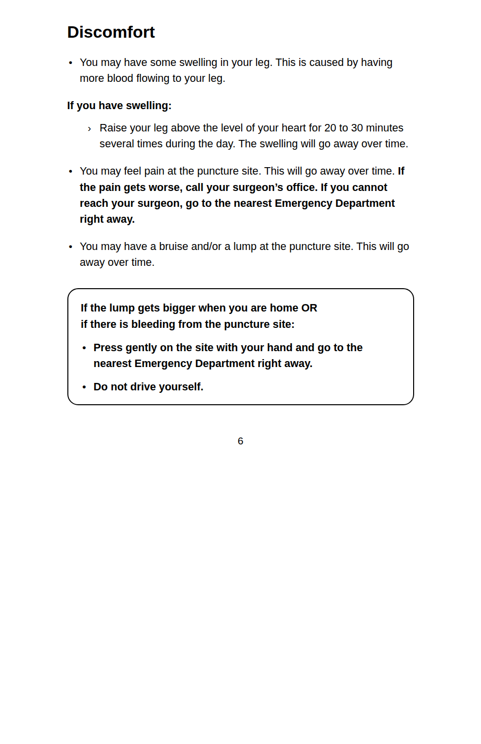Discomfort
You may have some swelling in your leg. This is caused by having more blood flowing to your leg.
If you have swelling:
Raise your leg above the level of your heart for 20 to 30 minutes several times during the day. The swelling will go away over time.
You may feel pain at the puncture site. This will go away over time. If the pain gets worse, call your surgeon’s office. If you cannot reach your surgeon, go to the nearest Emergency Department right away.
You may have a bruise and/or a lump at the puncture site. This will go away over time.
If the lump gets bigger when you are home OR
if there is bleeding from the puncture site:
Press gently on the site with your hand and go to the nearest Emergency Department right away.
Do not drive yourself.
6